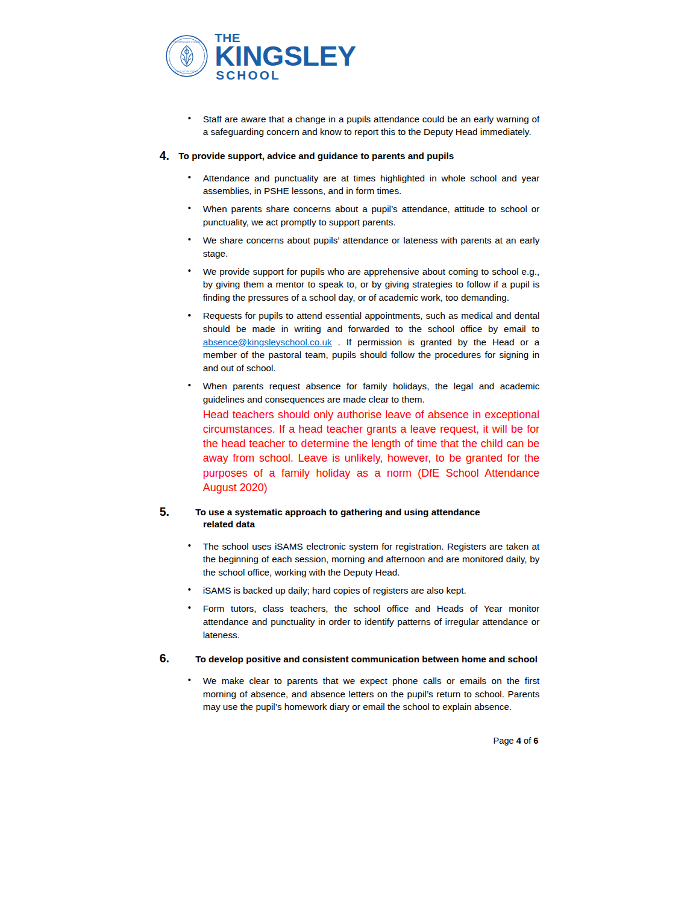THE KINGSLEY SCHOOL ESSE QUAM VIDERI
THE KINGSLEY SCHOOL
Staff are aware that a change in a pupils attendance could be an early warning of a safeguarding concern and know to report this to the Deputy Head immediately.
4. To provide support, advice and guidance to parents and pupils
Attendance and punctuality are at times highlighted in whole school and year assemblies, in PSHE lessons, and in form times.
When parents share concerns about a pupil’s attendance, attitude to school or punctuality, we act promptly to support parents.
We share concerns about pupils’ attendance or lateness with parents at an early stage.
We provide support for pupils who are apprehensive about coming to school e.g., by giving them a mentor to speak to, or by giving strategies to follow if a pupil is finding the pressures of a school day, or of academic work, too demanding.
Requests for pupils to attend essential appointments, such as medical and dental should be made in writing and forwarded to the school office by email to absence@kingsleyschool.co.uk . If permission is granted by the Head or a member of the pastoral team, pupils should follow the procedures for signing in and out of school.
When parents request absence for family holidays, the legal and academic guidelines and consequences are made clear to them. Head teachers should only authorise leave of absence in exceptional circumstances. If a head teacher grants a leave request, it will be for the head teacher to determine the length of time that the child can be away from school. Leave is unlikely, however, to be granted for the purposes of a family holiday as a norm (DfE School Attendance August 2020)
5. To use a systematic approach to gathering and using attendance
related data
The school uses iSAMS electronic system for registration. Registers are taken at the beginning of each session, morning and afternoon and are monitored daily, by the school office, working with the Deputy Head.
iSAMS is backed up daily; hard copies of registers are also kept.
Form tutors, class teachers, the school office and Heads of Year monitor attendance and punctuality in order to identify patterns of irregular attendance or lateness.
6. To develop positive and consistent communication between home and school
We make clear to parents that we expect phone calls or emails on the first morning of absence, and absence letters on the pupil’s return to school. Parents may use the pupil’s homework diary or email the school to explain absence.
Page 4 of 6